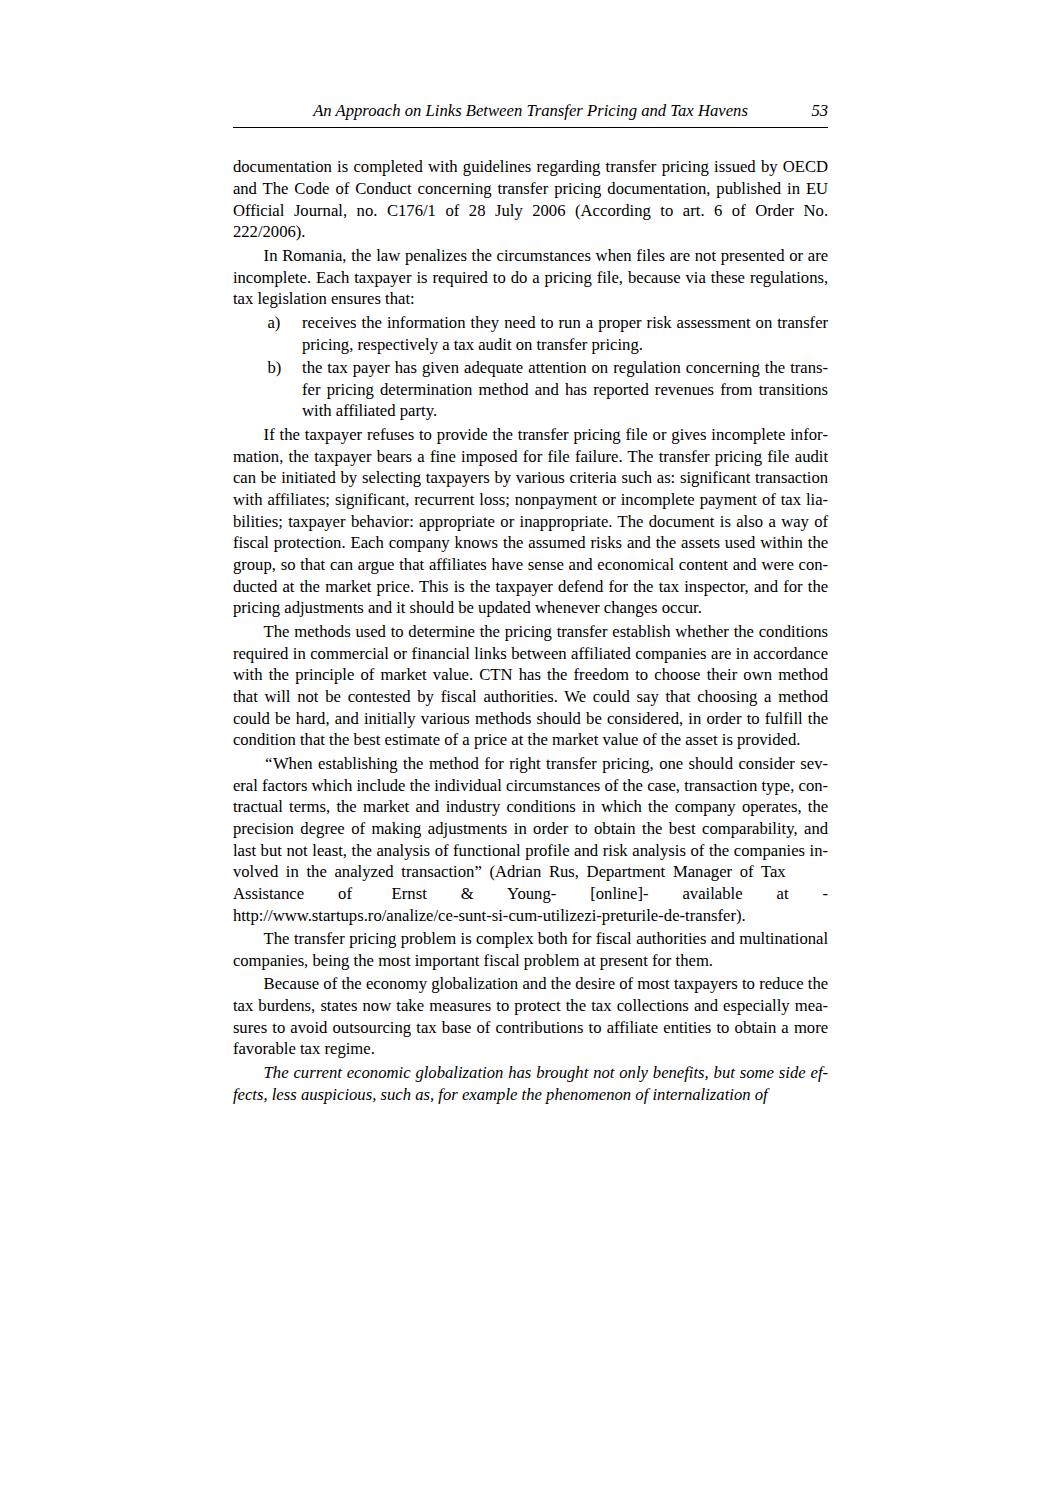An Approach on Links Between Transfer Pricing and Tax Havens 53
documentation is completed with guidelines regarding transfer pricing issued by OECD and The Code of Conduct concerning transfer pricing documentation, published in EU Official Journal, no. C176/1 of 28 July 2006 (According to art. 6 of Order No. 222/2006).
In Romania, the law penalizes the circumstances when files are not presented or are incomplete. Each taxpayer is required to do a pricing file, because via these regulations, tax legislation ensures that:
a) receives the information they need to run a proper risk assessment on transfer pricing, respectively a tax audit on transfer pricing.
b) the tax payer has given adequate attention on regulation concerning the transfer pricing determination method and has reported revenues from transitions with affiliated party.
If the taxpayer refuses to provide the transfer pricing file or gives incomplete information, the taxpayer bears a fine imposed for file failure. The transfer pricing file audit can be initiated by selecting taxpayers by various criteria such as: significant transaction with affiliates; significant, recurrent loss; nonpayment or incomplete payment of tax liabilities; taxpayer behavior: appropriate or inappropriate. The document is also a way of fiscal protection. Each company knows the assumed risks and the assets used within the group, so that can argue that affiliates have sense and economical content and were conducted at the market price. This is the taxpayer defend for the tax inspector, and for the pricing adjustments and it should be updated whenever changes occur.
The methods used to determine the pricing transfer establish whether the conditions required in commercial or financial links between affiliated companies are in accordance with the principle of market value. CTN has the freedom to choose their own method that will not be contested by fiscal authorities. We could say that choosing a method could be hard, and initially various methods should be considered, in order to fulfill the condition that the best estimate of a price at the market value of the asset is provided.
“When establishing the method for right transfer pricing, one should consider several factors which include the individual circumstances of the case, transaction type, contractual terms, the market and industry conditions in which the company operates, the precision degree of making adjustments in order to obtain the best comparability, and last but not least, the analysis of functional profile and risk analysis of the companies involved in the analyzed transaction” (Adrian Rus, Department Manager of Tax Assistance of Ernst & Young- [online]- available at - http://www.startups.ro/analize/ce-sunt-si-cum-utilizezi-preturile-de-transfer).
The transfer pricing problem is complex both for fiscal authorities and multinational companies, being the most important fiscal problem at present for them.
Because of the economy globalization and the desire of most taxpayers to reduce the tax burdens, states now take measures to protect the tax collections and especially measures to avoid outsourcing tax base of contributions to affiliate entities to obtain a more favorable tax regime.
The current economic globalization has brought not only benefits, but some side effects, less auspicious, such as, for example the phenomenon of internalization of